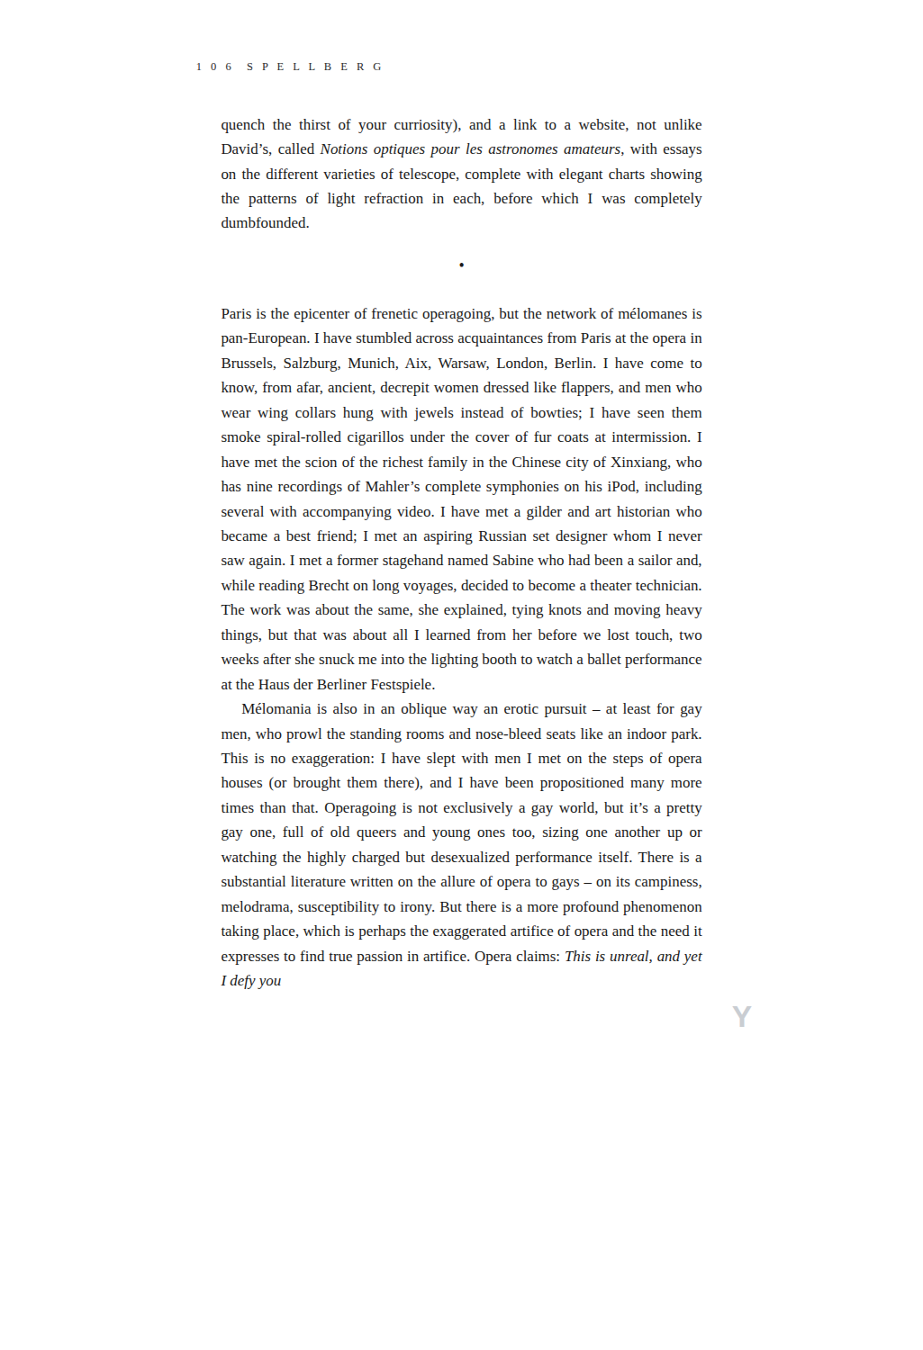1 0 6 S P E L L B E R G
quench the thirst of your curriosity), and a link to a website, not unlike David’s, called Notions optiques pour les astronomes amateurs, with essays on the different varieties of telescope, complete with elegant charts showing the patterns of light refraction in each, before which I was completely dumbfounded.
•
Paris is the epicenter of frenetic operagoing, but the network of mélomanes is pan-European. I have stumbled across acquaintances from Paris at the opera in Brussels, Salzburg, Munich, Aix, Warsaw, London, Berlin. I have come to know, from afar, ancient, decrepit women dressed like flappers, and men who wear wing collars hung with jewels instead of bowties; I have seen them smoke spiral-rolled cigarillos under the cover of fur coats at intermission. I have met the scion of the richest family in the Chinese city of Xinxiang, who has nine recordings of Mahler’s complete symphonies on his iPod, including several with accompanying video. I have met a gilder and art historian who became a best friend; I met an aspiring Russian set designer whom I never saw again. I met a former stagehand named Sabine who had been a sailor and, while reading Brecht on long voyages, decided to become a theater technician. The work was about the same, she explained, tying knots and moving heavy things, but that was about all I learned from her before we lost touch, two weeks after she snuck me into the lighting booth to watch a ballet performance at the Haus der Berliner Festspiele.
Mélomania is also in an oblique way an erotic pursuit – at least for gay men, who prowl the standing rooms and nose-bleed seats like an indoor park. This is no exaggeration: I have slept with men I met on the steps of opera houses (or brought them there), and I have been propositioned many more times than that. Operagoing is not exclusively a gay world, but it’s a pretty gay one, full of old queers and young ones too, sizing one another up or watching the highly charged but desexualized performance itself. There is a substantial literature written on the allure of opera to gays – on its campiness, melodrama, susceptibility to irony. But there is a more profound phenomenon taking place, which is perhaps the exaggerated artifice of opera and the need it expresses to find true passion in artifice. Opera claims: This is unreal, and yet I defy you
Y